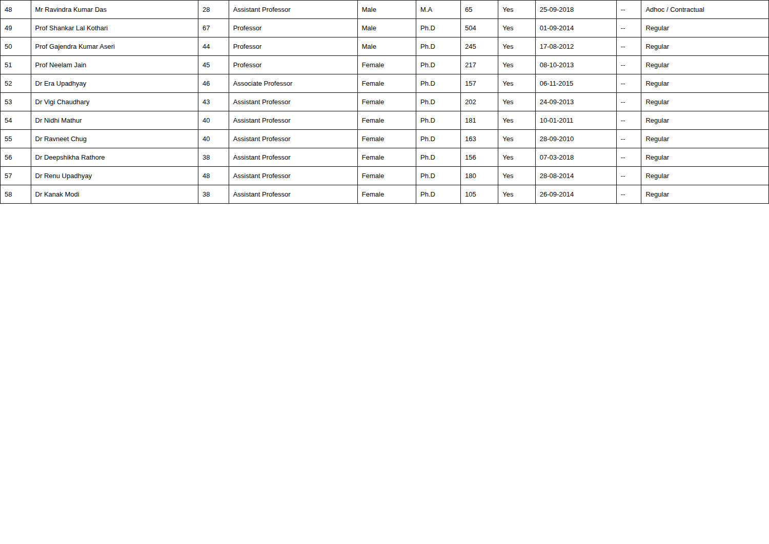| 48 | Mr Ravindra Kumar Das | 28 | Assistant Professor | Male | M.A | 65 | Yes | 25-09-2018 | -- | Adhoc / Contractual |
| 49 | Prof Shankar Lal Kothari | 67 | Professor | Male | Ph.D | 504 | Yes | 01-09-2014 | -- | Regular |
| 50 | Prof Gajendra Kumar Aseri | 44 | Professor | Male | Ph.D | 245 | Yes | 17-08-2012 | -- | Regular |
| 51 | Prof Neelam Jain | 45 | Professor | Female | Ph.D | 217 | Yes | 08-10-2013 | -- | Regular |
| 52 | Dr Era Upadhyay | 46 | Associate Professor | Female | Ph.D | 157 | Yes | 06-11-2015 | -- | Regular |
| 53 | Dr Vigi Chaudhary | 43 | Assistant Professor | Female | Ph.D | 202 | Yes | 24-09-2013 | -- | Regular |
| 54 | Dr Nidhi Mathur | 40 | Assistant Professor | Female | Ph.D | 181 | Yes | 10-01-2011 | -- | Regular |
| 55 | Dr Ravneet Chug | 40 | Assistant Professor | Female | Ph.D | 163 | Yes | 28-09-2010 | -- | Regular |
| 56 | Dr Deepshikha Rathore | 38 | Assistant Professor | Female | Ph.D | 156 | Yes | 07-03-2018 | -- | Regular |
| 57 | Dr Renu Upadhyay | 48 | Assistant Professor | Female | Ph.D | 180 | Yes | 28-08-2014 | -- | Regular |
| 58 | Dr Kanak Modi | 38 | Assistant Professor | Female | Ph.D | 105 | Yes | 26-09-2014 | -- | Regular |